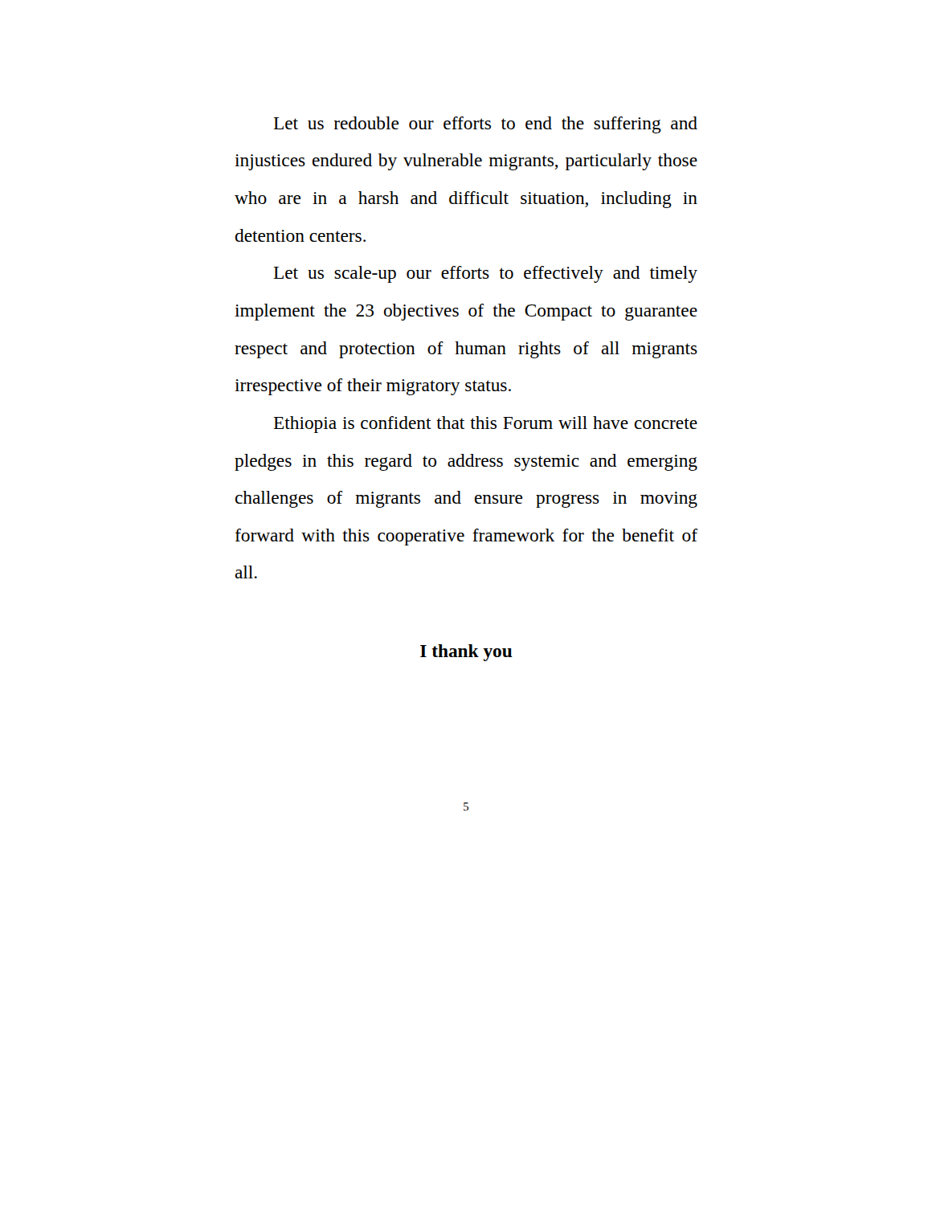Let us redouble our efforts to end the suffering and injustices endured by vulnerable migrants, particularly those who are in a harsh and difficult situation, including in detention centers.
Let us scale-up our efforts to effectively and timely implement the 23 objectives of the Compact to guarantee respect and protection of human rights of all migrants irrespective of their migratory status.
Ethiopia is confident that this Forum will have concrete pledges in this regard to address systemic and emerging challenges of migrants and ensure progress in moving forward with this cooperative framework for the benefit of all.
I thank you
5